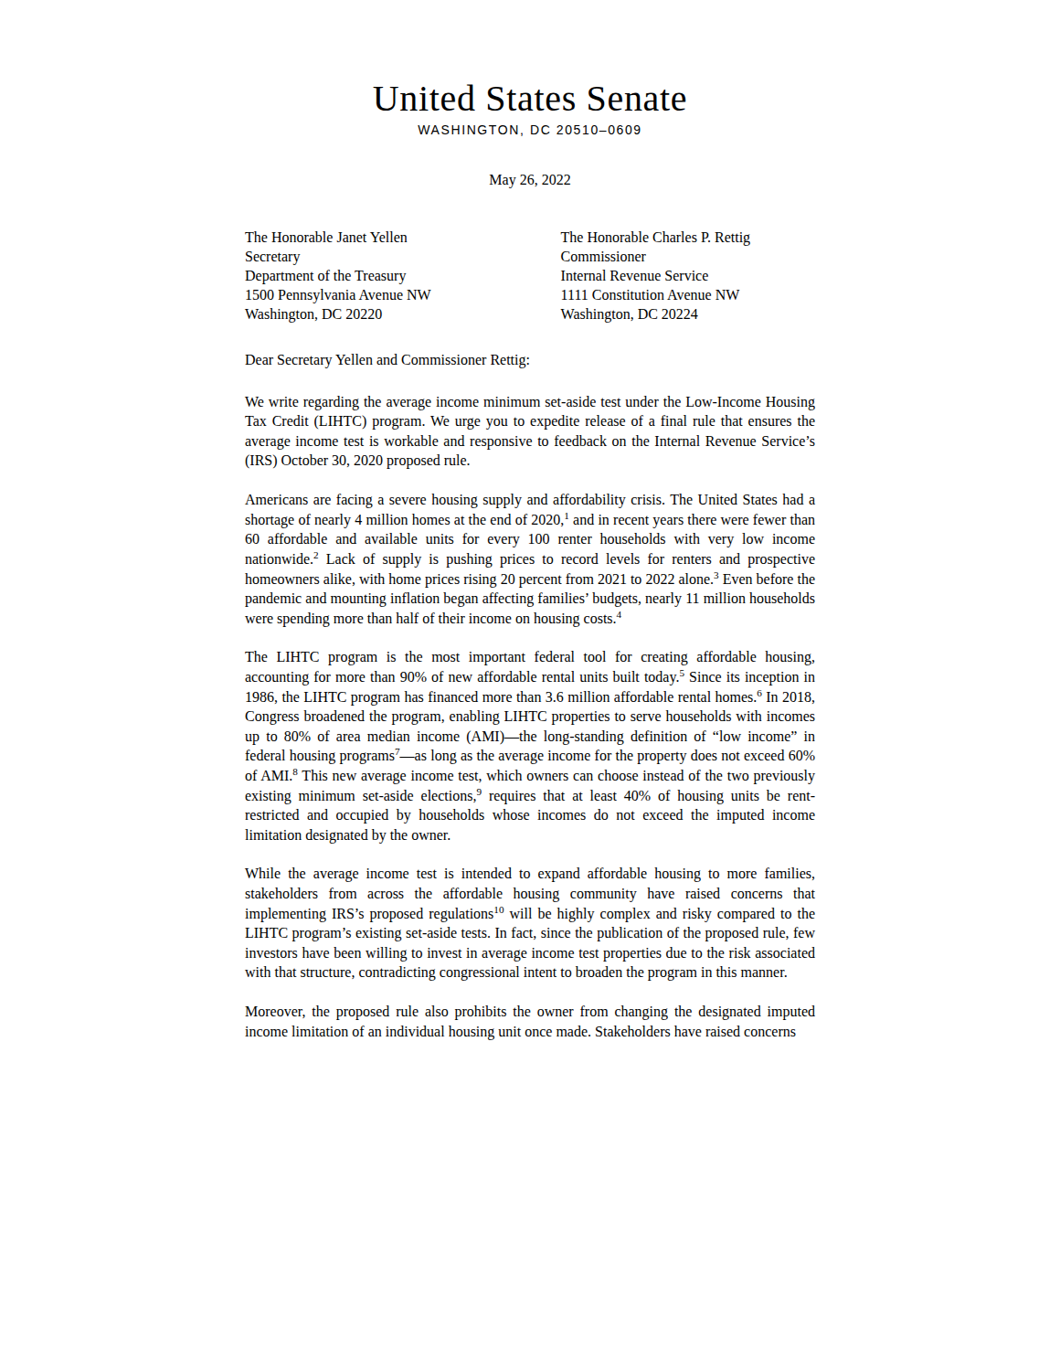United States Senate
WASHINGTON, DC 20510–0609
May 26, 2022
| The Honorable Janet Yellen Secretary Department of the Treasury 1500 Pennsylvania Avenue NW Washington, DC 20220 | The Honorable Charles P. Rettig Commissioner Internal Revenue Service 1111 Constitution Avenue NW Washington, DC 20224 |
Dear Secretary Yellen and Commissioner Rettig:
We write regarding the average income minimum set-aside test under the Low-Income Housing Tax Credit (LIHTC) program. We urge you to expedite release of a final rule that ensures the average income test is workable and responsive to feedback on the Internal Revenue Service’s (IRS) October 30, 2020 proposed rule.
Americans are facing a severe housing supply and affordability crisis. The United States had a shortage of nearly 4 million homes at the end of 2020,1 and in recent years there were fewer than 60 affordable and available units for every 100 renter households with very low income nationwide.2 Lack of supply is pushing prices to record levels for renters and prospective homeowners alike, with home prices rising 20 percent from 2021 to 2022 alone.3 Even before the pandemic and mounting inflation began affecting families’ budgets, nearly 11 million households were spending more than half of their income on housing costs.4
The LIHTC program is the most important federal tool for creating affordable housing, accounting for more than 90% of new affordable rental units built today.5 Since its inception in 1986, the LIHTC program has financed more than 3.6 million affordable rental homes.6 In 2018, Congress broadened the program, enabling LIHTC properties to serve households with incomes up to 80% of area median income (AMI)—the long-standing definition of “low income” in federal housing programs7—as long as the average income for the property does not exceed 60% of AMI.8 This new average income test, which owners can choose instead of the two previously existing minimum set-aside elections,9 requires that at least 40% of housing units be rent-restricted and occupied by households whose incomes do not exceed the imputed income limitation designated by the owner.
While the average income test is intended to expand affordable housing to more families, stakeholders from across the affordable housing community have raised concerns that implementing IRS’s proposed regulations10 will be highly complex and risky compared to the LIHTC program’s existing set-aside tests. In fact, since the publication of the proposed rule, few investors have been willing to invest in average income test properties due to the risk associated with that structure, contradicting congressional intent to broaden the program in this manner.
Moreover, the proposed rule also prohibits the owner from changing the designated imputed income limitation of an individual housing unit once made. Stakeholders have raised concerns